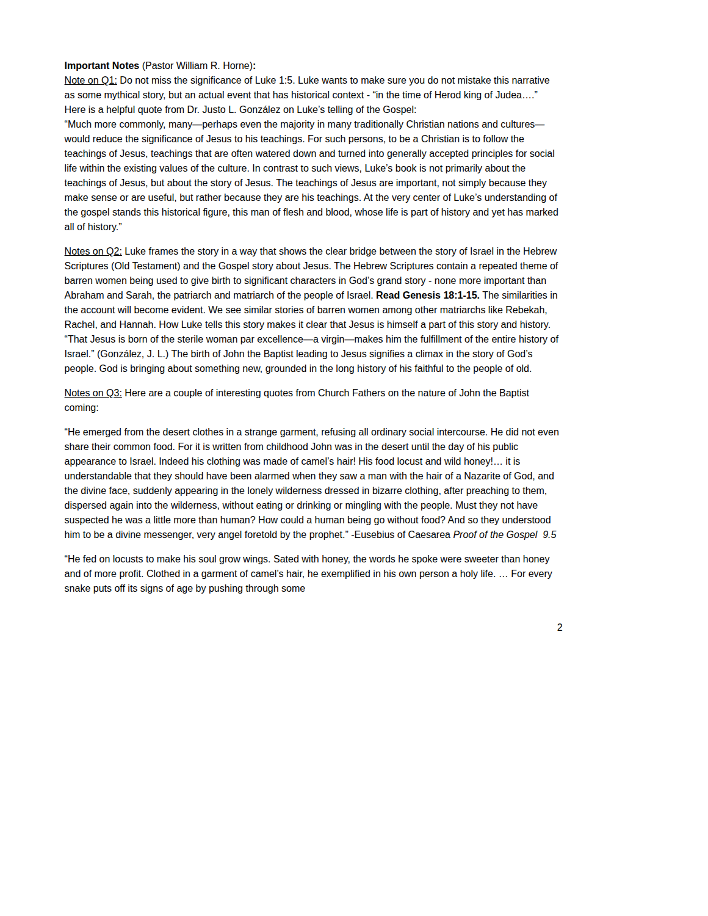Important Notes (Pastor William R. Horne):
Note on Q1: Do not miss the significance of Luke 1:5. Luke wants to make sure you do not mistake this narrative as some mythical story, but an actual event that has historical context - “in the time of Herod king of Judea….”
Here is a helpful quote from Dr. Justo L. González on Luke’s telling of the Gospel:
“Much more commonly, many—perhaps even the majority in many traditionally Christian nations and cultures—would reduce the significance of Jesus to his teachings. For such persons, to be a Christian is to follow the teachings of Jesus, teachings that are often watered down and turned into generally accepted principles for social life within the existing values of the culture. In contrast to such views, Luke’s book is not primarily about the teachings of Jesus, but about the story of Jesus. The teachings of Jesus are important, not simply because they make sense or are useful, but rather because they are his teachings. At the very center of Luke’s understanding of the gospel stands this historical figure, this man of flesh and blood, whose life is part of history and yet has marked all of history.”
Notes on Q2: Luke frames the story in a way that shows the clear bridge between the story of Israel in the Hebrew Scriptures (Old Testament) and the Gospel story about Jesus. The Hebrew Scriptures contain a repeated theme of barren women being used to give birth to significant characters in God’s grand story - none more important than Abraham and Sarah, the patriarch and matriarch of the people of Israel. Read Genesis 18:1-15. The similarities in the account will become evident. We see similar stories of barren women among other matriarchs like Rebekah, Rachel, and Hannah. How Luke tells this story makes it clear that Jesus is himself a part of this story and history. “That Jesus is born of the sterile woman par excellence—a virgin—makes him the fulfillment of the entire history of Israel.” (González, J. L.) The birth of John the Baptist leading to Jesus signifies a climax in the story of God’s people. God is bringing about something new, grounded in the long history of his faithful to the people of old.
Notes on Q3: Here are a couple of interesting quotes from Church Fathers on the nature of John the Baptist coming:
“He emerged from the desert clothes in a strange garment, refusing all ordinary social intercourse. He did not even share their common food. For it is written from childhood John was in the desert until the day of his public appearance to Israel. Indeed his clothing was made of camel’s hair! His food locust and wild honey!… it is understandable that they should have been alarmed when they saw a man with the hair of a Nazarite of God, and the divine face, suddenly appearing in the lonely wilderness dressed in bizarre clothing, after preaching to them, dispersed again into the wilderness, without eating or drinking or mingling with the people. Must they not have suspected he was a little more than human? How could a human being go without food? And so they understood him to be a divine messenger, very angel foretold by the prophet.” -Eusebius of Caesarea Proof of the Gospel 9.5
“He fed on locusts to make his soul grow wings. Sated with honey, the words he spoke were sweeter than honey and of more profit. Clothed in a garment of camel’s hair, he exemplified in his own person a holy life. … For every snake puts off its signs of age by pushing through some
2